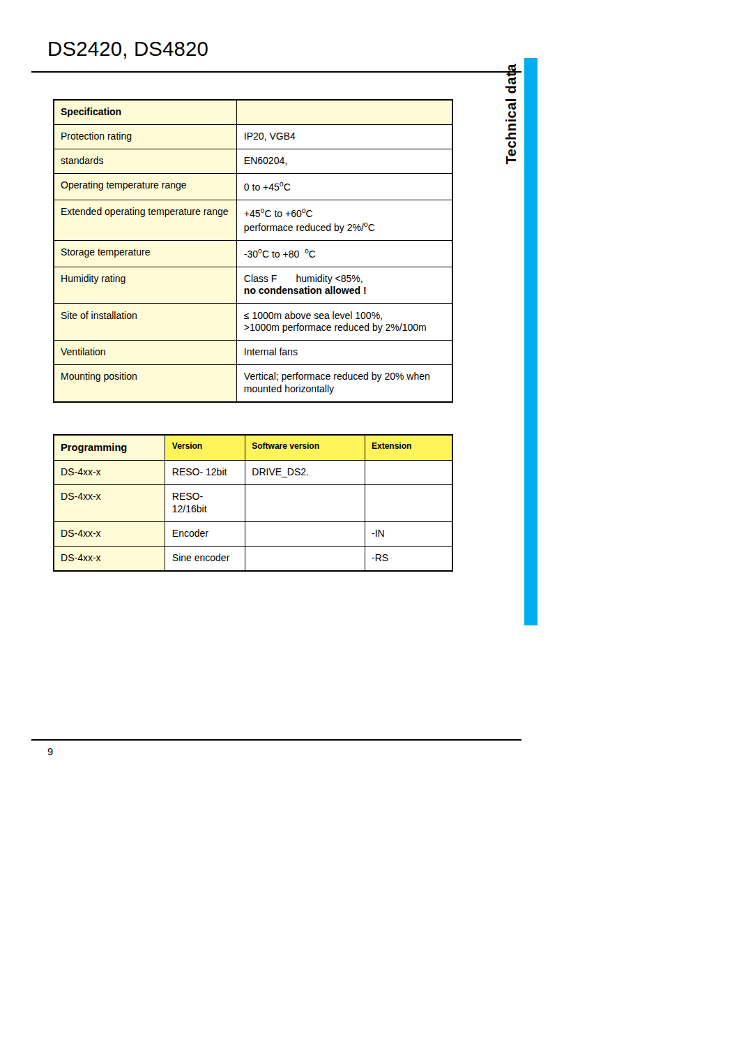DS2420, DS4820
Technical data
| Specification | |
| Protection rating | IP20, VGB4 |
| standards | EN60204, |
| Operating temperature range | 0 to +45 o C |
| Extended operating temperature range | +45 o C to +60 o C performace reduced by 2%/ o C |
| Storage temperature | -30 o C to +80 o C |
| Humidity rating | Class F humidity <85%, no condensation allowed ! |
| Site of installation | ≤ 1000m above sea level 100%, >1000m performace reduced by 2%/100m |
| Ventilation | Internal fans |
| Mounting position | Vertical; performace reduced by 20% when mounted horizontally |
| Programming | Version | Software version | Extension |
| --- | --- | --- | --- |
| DS-4xx-x | RESO- 12bit | DRIVE_DS2. | |
| DS-4xx-x | RESO- 12/16bit | | |
| DS-4xx-x | Encoder | | -IN |
| DS-4xx-x | Sine encoder | | -RS |
9